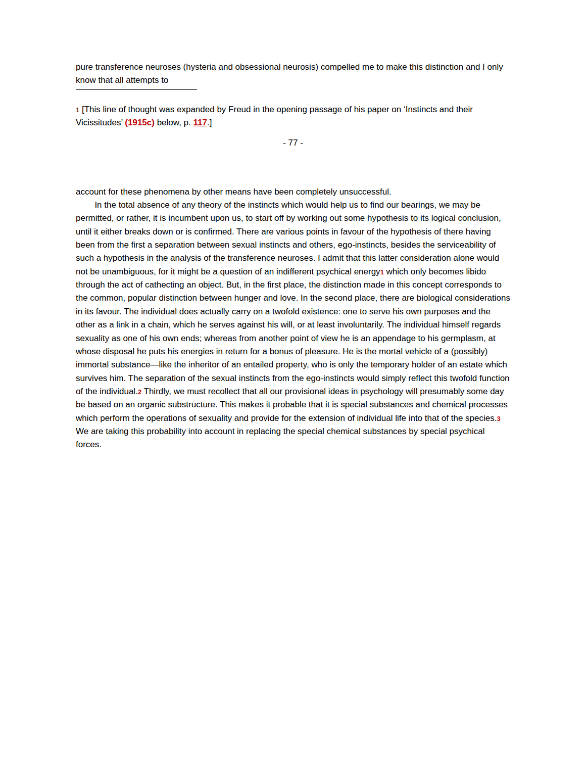pure transference neuroses (hysteria and obsessional neurosis) compelled me to make this distinction and I only know that all attempts to
1 [This line of thought was expanded by Freud in the opening passage of his paper on ‘Instincts and their Vicissitudes’ (1915c) below, p. 117.]
- 77 -
account for these phenomena by other means have been completely unsuccessful.
In the total absence of any theory of the instincts which would help us to find our bearings, we may be permitted, or rather, it is incumbent upon us, to start off by working out some hypothesis to its logical conclusion, until it either breaks down or is confirmed. There are various points in favour of the hypothesis of there having been from the first a separation between sexual instincts and others, ego-instincts, besides the serviceability of such a hypothesis in the analysis of the transference neuroses. I admit that this latter consideration alone would not be unambiguous, for it might be a question of an indifferent psychical energy1 which only becomes libido through the act of cathecting an object. But, in the first place, the distinction made in this concept corresponds to the common, popular distinction between hunger and love. In the second place, there are biological considerations in its favour. The individual does actually carry on a twofold existence: one to serve his own purposes and the other as a link in a chain, which he serves against his will, or at least involuntarily. The individual himself regards sexuality as one of his own ends; whereas from another point of view he is an appendage to his germplasm, at whose disposal he puts his energies in return for a bonus of pleasure. He is the mortal vehicle of a (possibly) immortal substance—like the inheritor of an entailed property, who is only the temporary holder of an estate which survives him. The separation of the sexual instincts from the ego-instincts would simply reflect this twofold function of the individual.2 Thirdly, we must recollect that all our provisional ideas in psychology will presumably some day be based on an organic substructure. This makes it probable that it is special substances and chemical processes which perform the operations of sexuality and provide for the extension of individual life into that of the species.3 We are taking this probability into account in replacing the special chemical substances by special psychical forces.